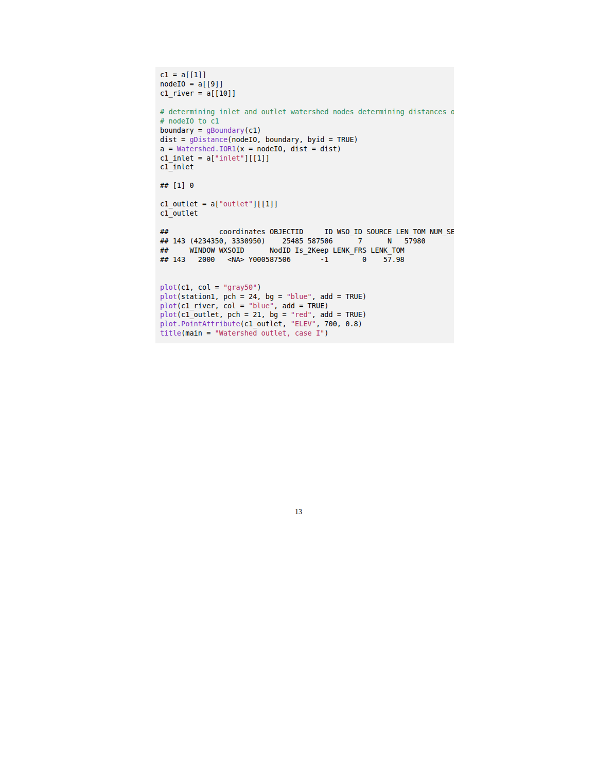c1 = a[[1]]
nodeIO = a[[9]]
c1_river = a[[10]]

# determining inlet and outlet watershed nodes determining distances of
# nodeIO to c1
boundary = gBoundary(c1)
dist = gDistance(nodeIO, boundary, byid = TRUE)
a = Watershed.IOR1(x = nodeIO, dist = dist)
c1_inlet = a["inlet"][[1]]
c1_inlet

## [1] 0

c1_outlet = a["outlet"][[1]]
c1_outlet

##            coordinates OBJECTID     ID WSO_ID SOURCE LEN_TOM NUM_SEG ELEV
## 143 (4234350, 3330950)    25485 587506      7      N   57980       9    2
##     WINDOW WXSOID      NodID Is_2Keep LENK_FRS LENK_TOM
## 143   2000   <NA> Y000587506       -1        0    57.98


plot(c1, col = "gray50")
plot(station1, pch = 24, bg = "blue", add = TRUE)
plot(c1_river, col = "blue", add = TRUE)
plot(c1_outlet, pch = 21, bg = "red", add = TRUE)
plot.PointAttribute(c1_outlet, "ELEV", 700, 0.8)
title(main = "Watershed outlet, case I")
13